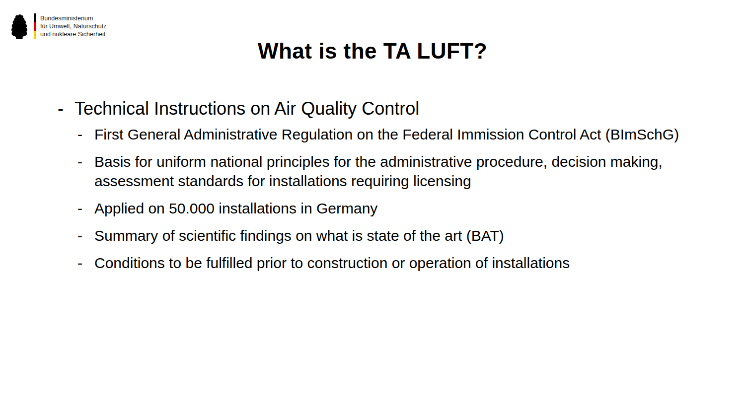Bundesministerium
für Umwelt, Naturschutz
und nukleare Sicherheit
What is the TA LUFT?
Technical Instructions on Air Quality Control
First General Administrative Regulation on the Federal Immission Control Act (BImSchG)
Basis for uniform national principles for the administrative procedure, decision making, assessment standards for installations requiring licensing
Applied on 50.000 installations in Germany
Summary of scientific findings on what is state of the art (BAT)
Conditions to be fulfilled prior to construction or operation of installations